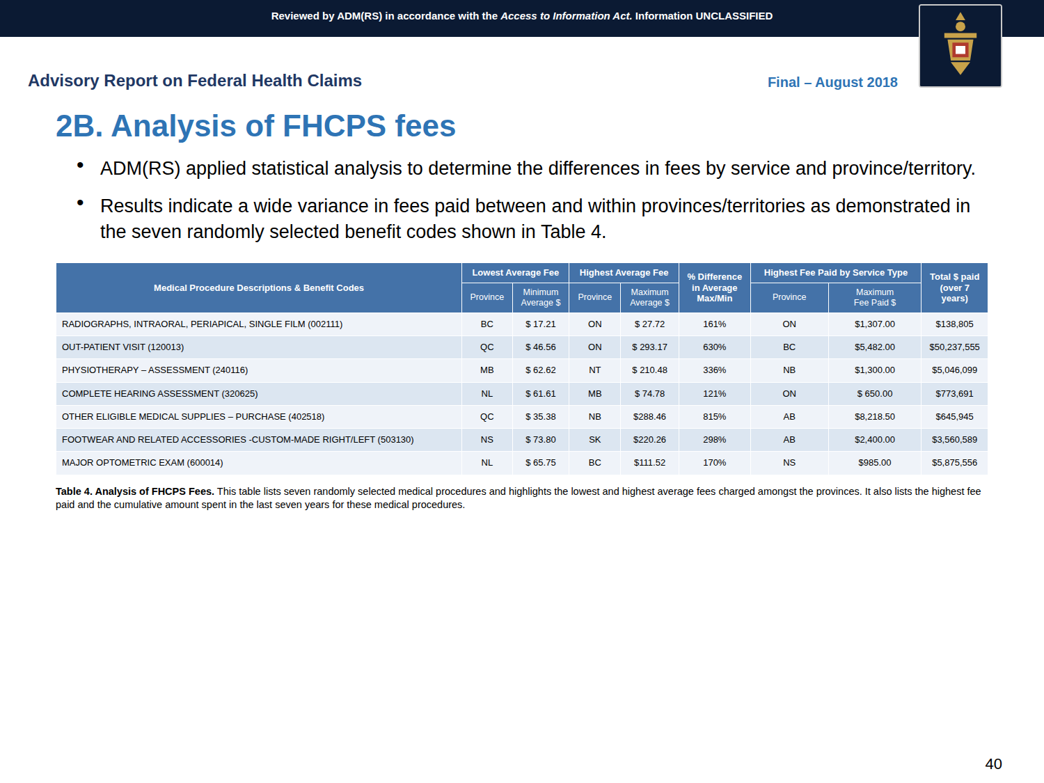Reviewed by ADM(RS) in accordance with the Access to Information Act. Information UNCLASSIFIED
Advisory Report on Federal Health Claims
Final – August 2018
2B. Analysis of FHCPS fees
ADM(RS) applied statistical analysis to determine the differences in fees by service and province/territory.
Results indicate a wide variance in fees paid between and within provinces/territories as demonstrated in the seven randomly selected benefit codes shown in Table 4.
| Medical Procedure Descriptions & Benefit Codes | Lowest Average Fee | Highest Average Fee | % Difference in Average Max/Min | Highest Fee Paid by Service Type | Total $ paid (over 7 years) |
| --- | --- | --- | --- | --- | --- |
| Province | Minimum Average $ | Province | Maximum Average $ | Province | Maximum Fee Paid $ |
| RADIOGRAPHS, INTRAORAL, PERIAPICAL, SINGLE FILM (002111) | BC | $ 17.21 | ON | $ 27.72 | 161% | ON | $1,307.00 | $138,805 |
| OUT-PATIENT VISIT (120013) | QC | $ 46.56 | ON | $ 293.17 | 630% | BC | $5,482.00 | $50,237,555 |
| PHYSIOTHERAPY – ASSESSMENT (240116) | MB | $ 62.62 | NT | $ 210.48 | 336% | NB | $1,300.00 | $5,046,099 |
| COMPLETE HEARING ASSESSMENT (320625) | NL | $ 61.61 | MB | $ 74.78 | 121% | ON | $ 650.00 | $773,691 |
| OTHER ELIGIBLE MEDICAL SUPPLIES – PURCHASE (402518) | QC | $ 35.38 | NB | $288.46 | 815% | AB | $8,218.50 | $645,945 |
| FOOTWEAR AND RELATED ACCESSORIES -CUSTOM-MADE RIGHT/LEFT (503130) | NS | $ 73.80 | SK | $220.26 | 298% | AB | $2,400.00 | $3,560,589 |
| MAJOR OPTOMETRIC EXAM (600014) | NL | $ 65.75 | BC | $111.52 | 170% | NS | $985.00 | $5,875,556 |
Table 4. Analysis of FHCPS Fees. This table lists seven randomly selected medical procedures and highlights the lowest and highest average fees charged amongst the provinces. It also lists the highest fee paid and the cumulative amount spent in the last seven years for these medical procedures.
40